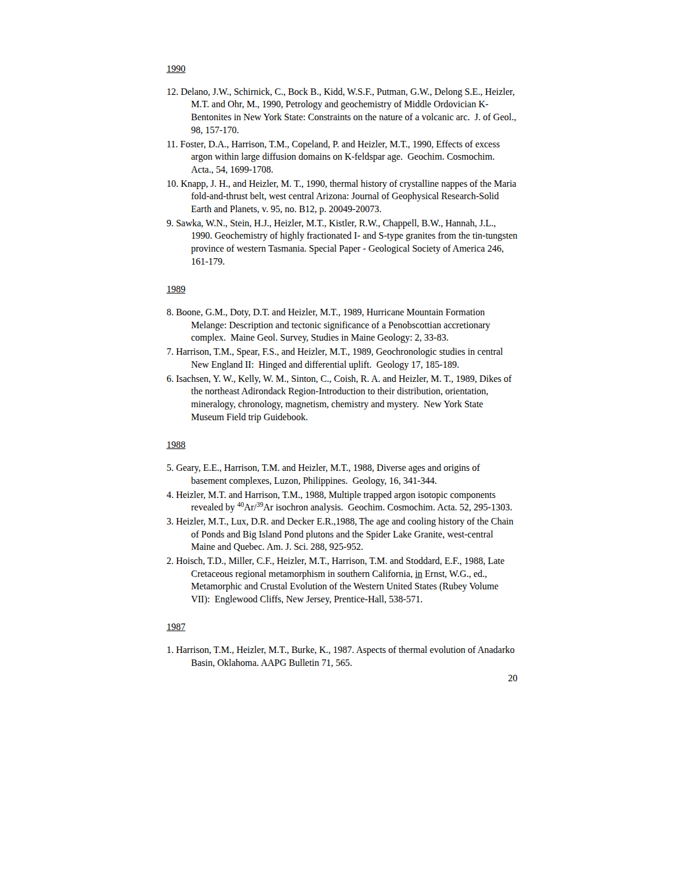1990
12. Delano, J.W., Schirnick, C., Bock B., Kidd, W.S.F., Putman, G.W., Delong S.E., Heizler, M.T. and Ohr, M., 1990, Petrology and geochemistry of Middle Ordovician K-Bentonites in New York State: Constraints on the nature of a volcanic arc. J. of Geol., 98, 157-170.
11. Foster, D.A., Harrison, T.M., Copeland, P. and Heizler, M.T., 1990, Effects of excess argon within large diffusion domains on K-feldspar age. Geochim. Cosmochim. Acta., 54, 1699-1708.
10. Knapp, J. H., and Heizler, M. T., 1990, thermal history of crystalline nappes of the Maria fold-and-thrust belt, west central Arizona: Journal of Geophysical Research-Solid Earth and Planets, v. 95, no. B12, p. 20049-20073.
9. Sawka, W.N., Stein, H.J., Heizler, M.T., Kistler, R.W., Chappell, B.W., Hannah, J.L., 1990. Geochemistry of highly fractionated I- and S-type granites from the tin-tungsten province of western Tasmania. Special Paper - Geological Society of America 246, 161-179.
1989
8. Boone, G.M., Doty, D.T. and Heizler, M.T., 1989, Hurricane Mountain Formation Melange: Description and tectonic significance of a Penobscottian accretionary complex. Maine Geol. Survey, Studies in Maine Geology: 2, 33-83.
7. Harrison, T.M., Spear, F.S., and Heizler, M.T., 1989, Geochronologic studies in central New England II: Hinged and differential uplift. Geology 17, 185-189.
6. Isachsen, Y. W., Kelly, W. M., Sinton, C., Coish, R. A. and Heizler, M. T., 1989, Dikes of the northeast Adirondack Region-Introduction to their distribution, orientation, mineralogy, chronology, magnetism, chemistry and mystery. New York State Museum Field trip Guidebook.
1988
5. Geary, E.E., Harrison, T.M. and Heizler, M.T., 1988, Diverse ages and origins of basement complexes, Luzon, Philippines. Geology, 16, 341-344.
4. Heizler, M.T. and Harrison, T.M., 1988, Multiple trapped argon isotopic components revealed by 40Ar/39Ar isochron analysis. Geochim. Cosmochim. Acta. 52, 295-1303.
3. Heizler, M.T., Lux, D.R. and Decker E.R.,1988, The age and cooling history of the Chain of Ponds and Big Island Pond plutons and the Spider Lake Granite, west-central Maine and Quebec. Am. J. Sci. 288, 925-952.
2. Hoisch, T.D., Miller, C.F., Heizler, M.T., Harrison, T.M. and Stoddard, E.F., 1988, Late Cretaceous regional metamorphism in southern California, in Ernst, W.G., ed., Metamorphic and Crustal Evolution of the Western United States (Rubey Volume VII): Englewood Cliffs, New Jersey, Prentice-Hall, 538-571.
1987
1. Harrison, T.M., Heizler, M.T., Burke, K., 1987. Aspects of thermal evolution of Anadarko Basin, Oklahoma. AAPG Bulletin 71, 565.
20